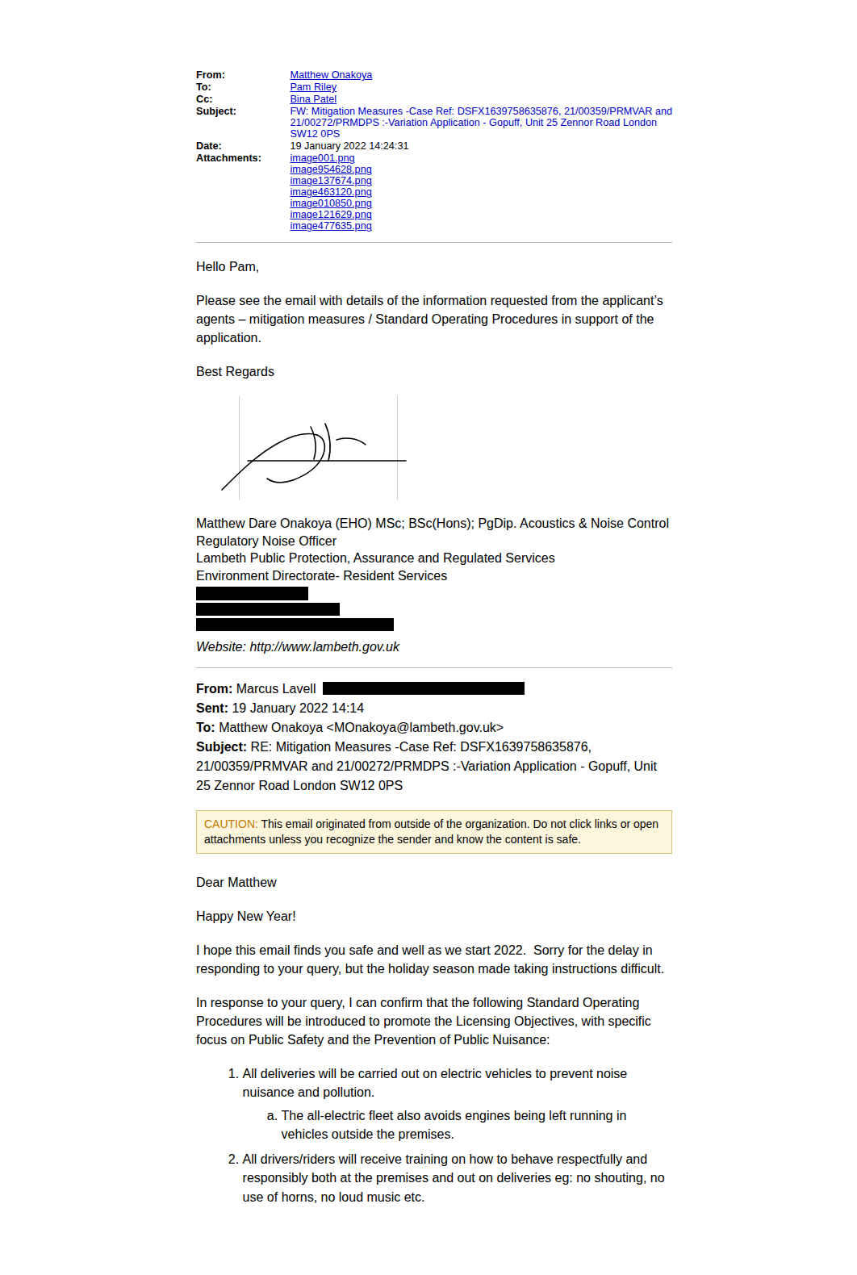| From: | Matthew Onakoya |
| To: | Pam Riley |
| Cc: | Bina Patel |
| Subject: | FW: Mitigation Measures -Case Ref: DSFX1639758635876, 21/00359/PRMVAR and 21/00272/PRMDPS :-Variation Application - Gopuff, Unit 25 Zennor Road London SW12 0PS |
| Date: | 19 January 2022 14:24:31 |
| Attachments: | image001.png image954628.png image137674.png image463120.png image010850.png image121629.png image477635.png |
Hello Pam,
Please see the email with details of the information requested from the applicant’s agents – mitigation measures / Standard Operating Procedures in support of the application.
Best Regards
Matthew Dare Onakoya (EHO) MSc; BSc(Hons); PgDip. Acoustics & Noise Control
Regulatory Noise Officer
Lambeth Public Protection, Assurance and Regulated Services
Environment Directorate- Resident Services
Website: http://www.lambeth.gov.uk
From: Marcus Lavell
Sent: 19 January 2022 14:14
To: Matthew Onakoya <MOnakoya@lambeth.gov.uk>
Subject: RE: Mitigation Measures -Case Ref: DSFX1639758635876, 21/00359/PRMVAR and 21/00272/PRMDPS :-Variation Application - Gopuff, Unit 25 Zennor Road London SW12 0PS
CAUTION: This email originated from outside of the organization. Do not click links or open attachments unless you recognize the sender and know the content is safe.
Dear Matthew
Happy New Year!
I hope this email finds you safe and well as we start 2022. Sorry for the delay in responding to your query, but the holiday season made taking instructions difficult.
In response to your query, I can confirm that the following Standard Operating Procedures will be introduced to promote the Licensing Objectives, with specific focus on Public Safety and the Prevention of Public Nuisance:
All deliveries will be carried out on electric vehicles to prevent noise nuisance and pollution.
The all-electric fleet also avoids engines being left running in vehicles outside the premises.
All drivers/riders will receive training on how to behave respectfully and responsibly both at the premises and out on deliveries eg: no shouting, no use of horns, no loud music etc.